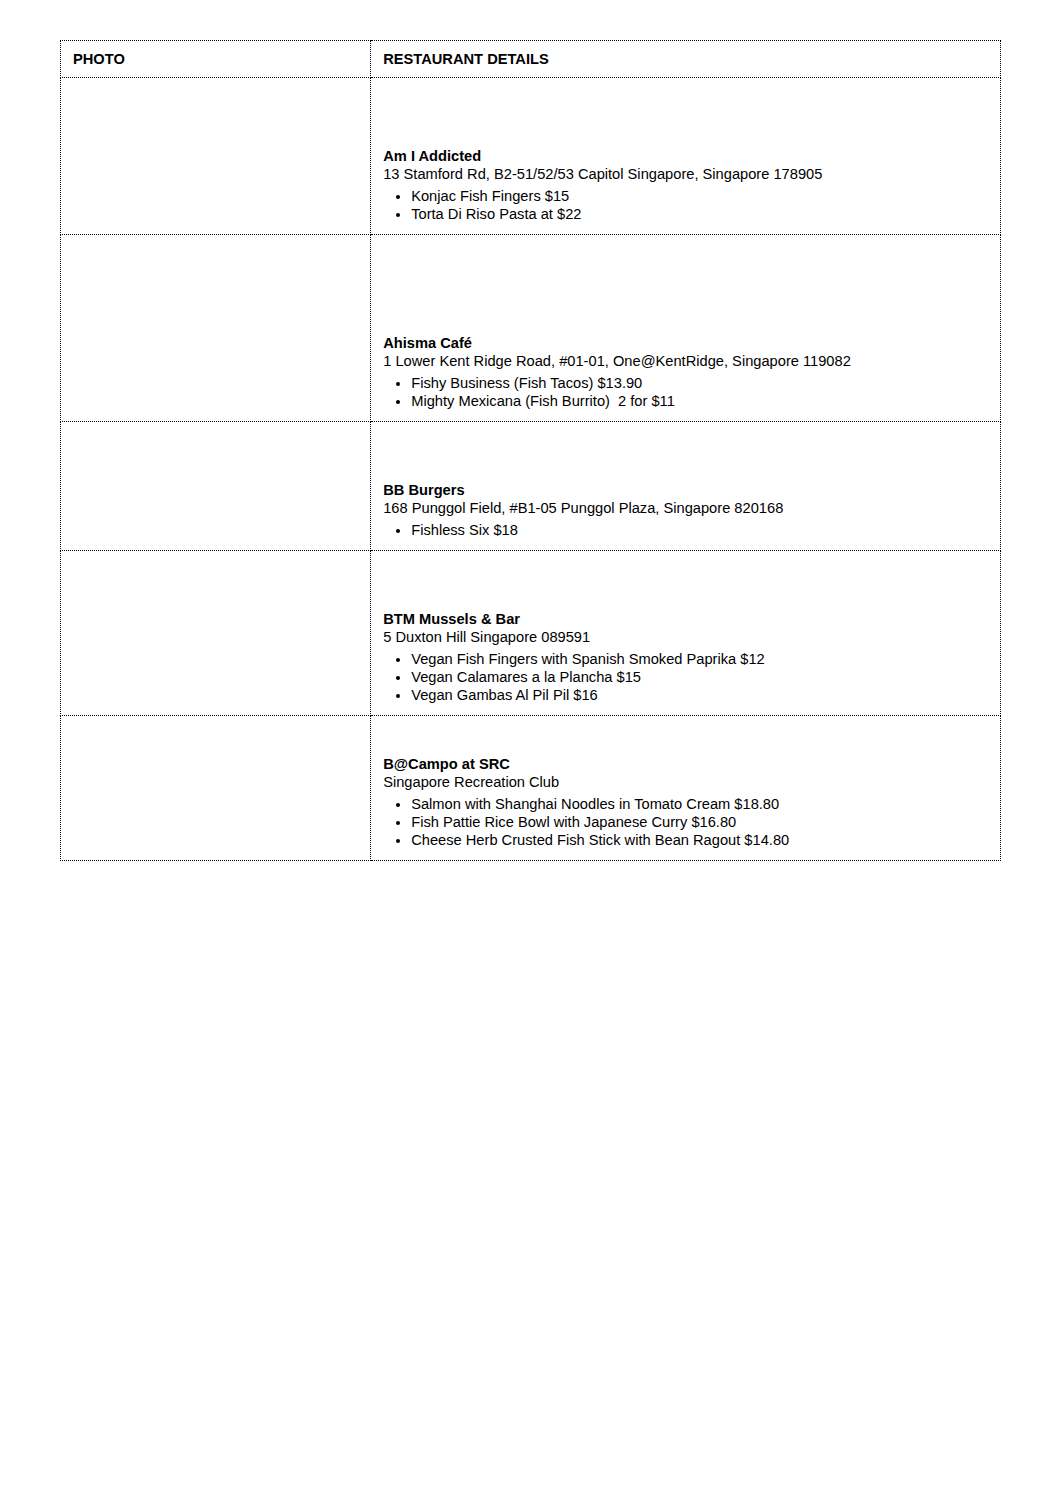| PHOTO | RESTAURANT DETAILS |
| --- | --- |
| | Am I Addicted 13 Stamford Rd, B2-51/52/53 Capitol Singapore, Singapore 178905 Konjac Fish Fingers $15 Torta Di Riso Pasta at $22 |
| | Ahisma Café 1 Lower Kent Ridge Road, #01-01, One@KentRidge, Singapore 119082 Fishy Business (Fish Tacos) $13.90 Mighty Mexicana (Fish Burrito) 2 for $11 |
| | BB Burgers 168 Punggol Field, #B1-05 Punggol Plaza, Singapore 820168 Fishless Six $18 |
| | BTM Mussels & Bar 5 Duxton Hill Singapore 089591 Vegan Fish Fingers with Spanish Smoked Paprika $12 Vegan Calamares a la Plancha $15 Vegan Gambas Al Pil Pil $16 |
| | B@Campo at SRC Singapore Recreation Club Salmon with Shanghai Noodles in Tomato Cream $18.80 Fish Pattie Rice Bowl with Japanese Curry $16.80 Cheese Herb Crusted Fish Stick with Bean Ragout $14.80 |